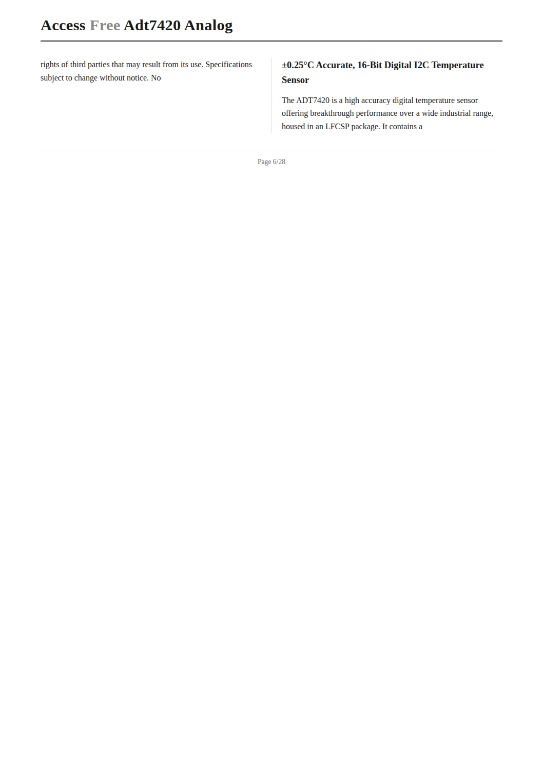Access Free Adt7420 Analog
rights of third parties that may result from its use. Specifications subject to change without notice. No
±0.25°C Accurate, 16-Bit Digital I2C Temperature Sensor
The ADT7420 is a high accuracy digital temperature sensor offering breakthrough performance over a wide industrial range, housed in an LFCSP package. It contains a
Page 6/28